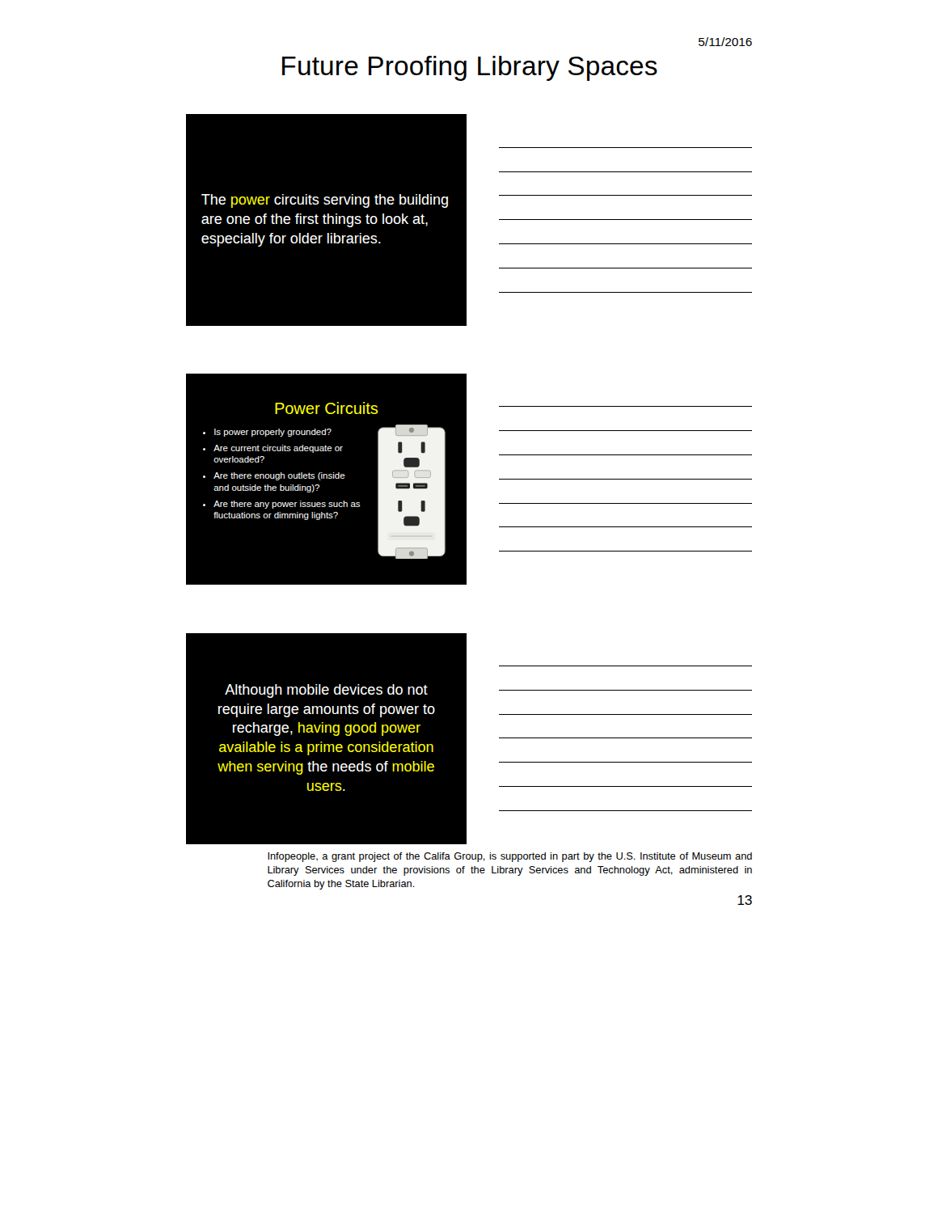5/11/2016
Future Proofing Library Spaces
The power circuits serving the building are one of the first things to look at, especially for older libraries.
Power Circuits
Is power properly grounded?
Are current circuits adequate or overloaded?
Are there enough outlets (inside and outside the building)?
Are there any power issues such as fluctuations or dimming lights?
Although mobile devices do not require large amounts of power to recharge, having good power available is a prime consideration when serving the needs of mobile users.
Infopeople, a grant project of the Califa Group, is supported in part by the U.S. Institute of Museum and Library Services under the provisions of the Library Services and Technology Act, administered in California by the State Librarian.
13